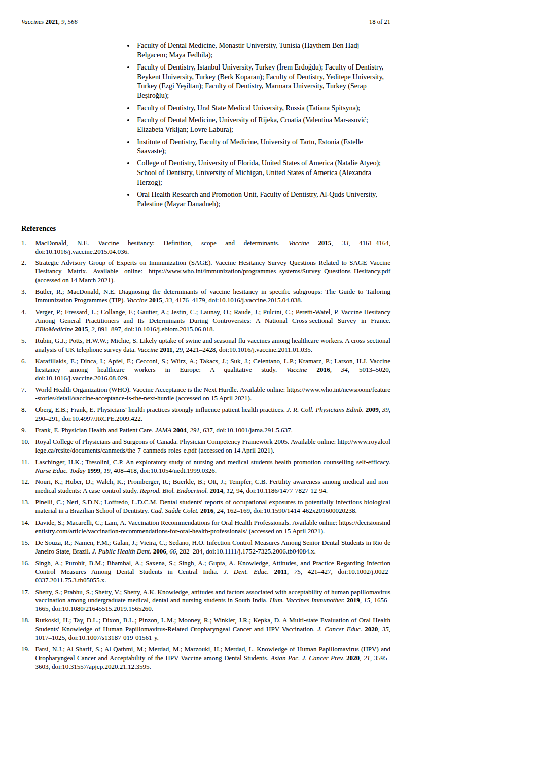Vaccines 2021, 9, 566 18 of 21
Faculty of Dental Medicine, Monastir University, Tunisia (Haythem Ben Hadj Belgacem; Maya Fedhila);
Faculty of Dentistry, Istanbul University, Turkey (İrem Erdoğdu); Faculty of Dentistry, Beykent University, Turkey (Berk Koparan); Faculty of Dentistry, Yeditepe University, Turkey (Ezgi Yeşiltan); Faculty of Dentistry, Marmara University, Turkey (Serap Beşiroğlu);
Faculty of Dentistry, Ural State Medical University, Russia (Tatiana Spitsyna);
Faculty of Dental Medicine, University of Rijeka, Croatia (Valentina Mar-asović; Elizabeta Vrkljan; Lovre Labura);
Institute of Dentistry, Faculty of Medicine, University of Tartu, Estonia (Estelle Saavaste);
College of Dentistry, University of Florida, United States of America (Natalie Atyeo); School of Dentistry, University of Michigan, United States of America (Alexandra Herzog);
Oral Health Research and Promotion Unit, Faculty of Dentistry, Al-Quds University, Palestine (Mayar Danadneh);
References
MacDonald, N.E. Vaccine hesitancy: Definition, scope and determinants. Vaccine 2015, 33, 4161–4164, doi:10.1016/j.vaccine.2015.04.036.
Strategic Advisory Group of Experts on Immunization (SAGE). Vaccine Hesitancy Survey Questions Related to SAGE Vaccine Hesitancy Matrix. Available online: https://www.who.int/immunization/programmes_systems/Survey_Questions_Hesitancy.pdf (accessed on 14 March 2021).
Butler, R.; MacDonald, N.E. Diagnosing the determinants of vaccine hesitancy in specific subgroups: The Guide to Tailoring Immunization Programmes (TIP). Vaccine 2015, 33, 4176–4179, doi:10.1016/j.vaccine.2015.04.038.
Verger, P.; Fressard, L.; Collange, F.; Gautier, A.; Jestin, C.; Launay, O.; Raude, J.; Pulcini, C.; Peretti-Watel, P. Vaccine Hesitancy Among General Practitioners and Its Determinants During Controversies: A National Cross-sectional Survey in France. EBioMedicine 2015, 2, 891–897, doi:10.1016/j.ebiom.2015.06.018.
Rubin, G.J.; Potts, H.W.W.; Michie, S. Likely uptake of swine and seasonal flu vaccines among healthcare workers. A cross-sectional analysis of UK telephone survey data. Vaccine 2011, 29, 2421–2428, doi:10.1016/j.vaccine.2011.01.035.
Karafillakis, E.; Dinca, I.; Apfel, F.; Cecconi, S.; Wűrz, A.; Takacs, J.; Suk, J.; Celentano, L.P.; Kramarz, P.; Larson, H.J. Vaccine hesitancy among healthcare workers in Europe: A qualitative study. Vaccine 2016, 34, 5013–5020, doi:10.1016/j.vaccine.2016.08.029.
World Health Organization (WHO). Vaccine Acceptance is the Next Hurdle. Available online: https://www.who.int/newsroom/feature-stories/detail/vaccine-acceptance-is-the-next-hurdle (accessed on 15 April 2021).
Oberg, E.B.; Frank, E. Physicians' health practices strongly influence patient health practices. J. R. Coll. Physicians Edinb. 2009, 39, 290–291, doi:10.4997/JRCPE.2009.422.
Frank, E. Physician Health and Patient Care. JAMA 2004, 291, 637, doi:10.1001/jama.291.5.637.
Royal College of Physicians and Surgeons of Canada. Physician Competency Framework 2005. Available online: http://www.royalcollege.ca/rcsite/documents/canmeds/the-7-canmeds-roles-e.pdf (accessed on 14 April 2021).
Laschinger, H.K.; Tresolini, C.P. An exploratory study of nursing and medical students health promotion counselling self-efficacy. Nurse Educ. Today 1999, 19, 408–418, doi:10.1054/nedt.1999.0326.
Nouri, K.; Huber, D.; Walch, K.; Promberger, R.; Buerkle, B.; Ott, J.; Tempfer, C.B. Fertility awareness among medical and non-medical students: A case-control study. Reprod. Biol. Endocrinol. 2014, 12, 94, doi:10.1186/1477-7827-12-94.
Pinelli, C.; Neri, S.D.N.; Loffredo, L.D.C.M. Dental students' reports of occupational exposures to potentially infectious biological material in a Brazilian School of Dentistry. Cad. Saúde Colet. 2016, 24, 162–169, doi:10.1590/1414-462x201600020238.
Davide, S.; Macarelli, C.; Lam, A. Vaccination Recommendations for Oral Health Professionals. Available online: https://decisionsindentistry.com/article/vaccination-recommendations-for-oral-health-professionals/ (accessed on 15 April 2021).
De Souza, R.; Namen, F.M.; Galan, J.; Vieira, C.; Sedano, H.O. Infection Control Measures Among Senior Dental Students in Rio de Janeiro State, Brazil. J. Public Health Dent. 2006, 66, 282–284, doi:10.1111/j.1752-7325.2006.tb04084.x.
Singh, A.; Purohit, B.M.; Bhambal, A.; Saxena, S.; Singh, A.; Gupta, A. Knowledge, Attitudes, and Practice Regarding Infection Control Measures Among Dental Students in Central India. J. Dent. Educ. 2011, 75, 421–427, doi:10.1002/j.0022-0337.2011.75.3.tb05055.x.
Shetty, S.; Prabhu, S.; Shetty, V.; Shetty, A.K. Knowledge, attitudes and factors associated with acceptability of human papillomavirus vaccination among undergraduate medical, dental and nursing students in South India. Hum. Vaccines Immunother. 2019, 15, 1656–1665, doi:10.1080/21645515.2019.1565260.
Rutkoski, H.; Tay, D.L.; Dixon, B.L.; Pinzon, L.M.; Mooney, R.; Winkler, J.R.; Kepka, D. A Multi-state Evaluation of Oral Health Students' Knowledge of Human Papillomavirus-Related Oropharyngeal Cancer and HPV Vaccination. J. Cancer Educ. 2020, 35, 1017–1025, doi:10.1007/s13187-019-01561-y.
Farsi, N.J.; Al Sharif, S.; Al Qathmi, M.; Merdad, M.; Marzouki, H.; Merdad, L. Knowledge of Human Papillomavirus (HPV) and Oropharyngeal Cancer and Acceptability of the HPV Vaccine among Dental Students. Asian Pac. J. Cancer Prev. 2020, 21, 3595–3603, doi:10.31557/apjcp.2020.21.12.3595.